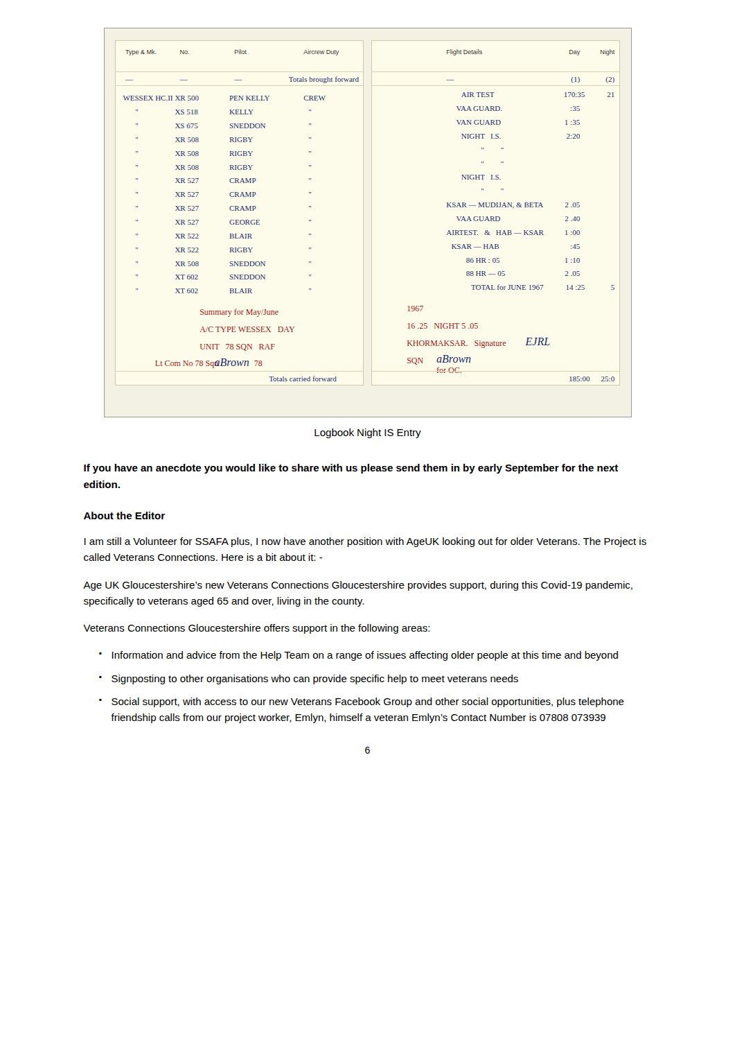Type & Mk. No. Pilot Aircrew Duty
— — — Totals brought forward WESSEX HC.II XR 500 PEN KELLY CREW " XS 518 KELLY " " XS 675 SNEDDON " " XR 508 RIGBY " " XR 508 RIGBY " " XR 508 RIGBY " " XR 527 CRAMP " " XR 527 CRAMP " " XR 527 CRAMP " " XR 527 GEORGE " " XR 522 BLAIR " " XR 522 RIGBY " " XR 508 SNEDDON " " XT 602 SNEDDON " " XT 602 BLAIR " Summary for May/June A/C TYPE WESSEX DAY UNIT 78 SQN RAF Lt Com No 78 Sqn aBrown 78
Totals carried forward
Flight Details Day Night
— (1) (2) AIR TEST 170:35 21 VAA GUARD. :35 VAN GUARD 1 :35 NIGHT I.S. 2:20 " " " " NIGHT I.S. " " KSAR — MUDIJAN, & BETA 2 .05 VAA GUARD 2 .40 AIRTEST. & HAB — KSAR 1 :00 KSAR — HAB :45 86 HR : 05 1 :10 88 HR — 05 2 .05 TOTAL for JUNE 1967 14 :25 5 1967 16 .25 NIGHT 5 .05 KHORMAKSAR. Signature EJRL SQN aBrown for OC.
185:00 25:0
Logbook Night IS Entry
If you have an anecdote you would like to share with us please send them in by early September for the next edition.
About the Editor
I am still a Volunteer for SSAFA plus, I now have another position with AgeUK looking out for older Veterans. The Project is called Veterans Connections. Here is a bit about it: -
Age UK Gloucestershire’s new Veterans Connections Gloucestershire provides support, during this Covid-19 pandemic, specifically to veterans aged 65 and over, living in the county.
Veterans Connections Gloucestershire offers support in the following areas:
Information and advice from the Help Team on a range of issues affecting older people at this time and beyond
Signposting to other organisations who can provide specific help to meet veterans needs
Social support, with access to our new Veterans Facebook Group and other social opportunities, plus telephone friendship calls from our project worker, Emlyn, himself a veteran Emlyn’s Contact Number is 07808 073939
6